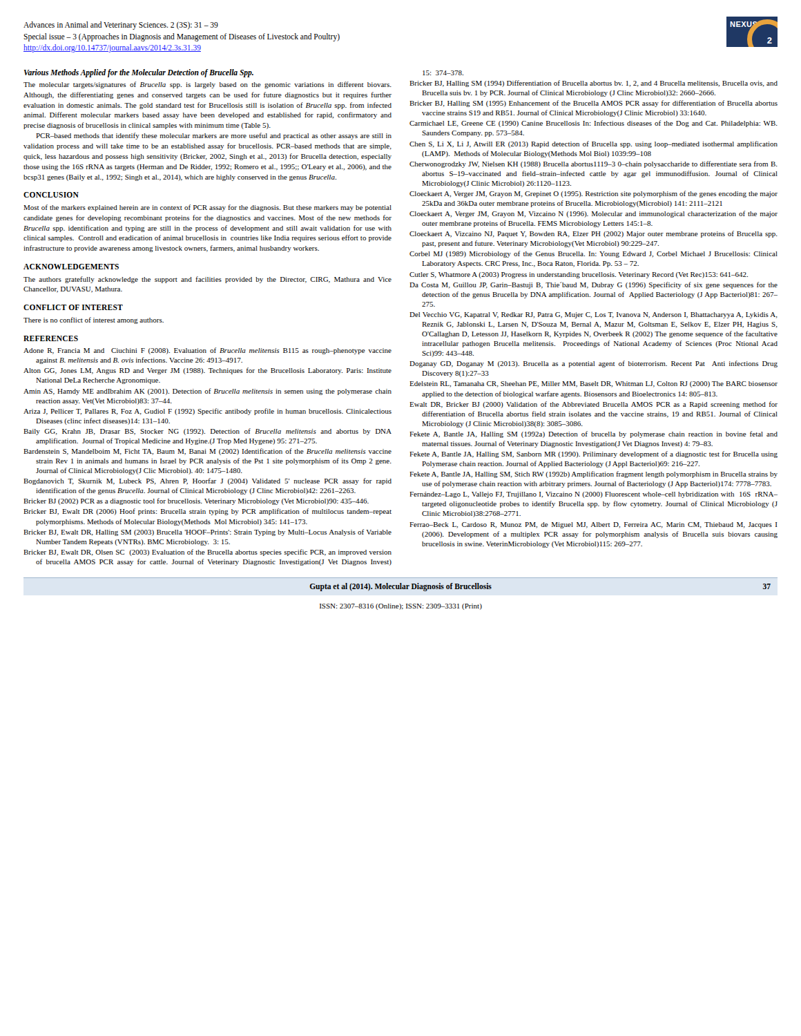Advances in Animal and Veterinary Sciences. 2 (3S): 31 – 39
Special issue – 3 (Approaches in Diagnosis and Management of Diseases of Livestock and Poultry)
http://dx.doi.org/10.14737/journal.aavs/2014/2.3s.31.39
2
Various Methods Applied for the Molecular Detection of Brucella Spp.
The molecular targets/signatures of Brucella spp. is largely based on the genomic variations in different biovars. Although, the differentiating genes and conserved targets can be used for future diagnostics but it requires further evaluation in domestic animals. The gold standard test for Brucellosis still is isolation of Brucella spp. from infected animal. Different molecular markers based assay have been developed and established for rapid, confirmatory and precise diagnosis of brucellosis in clinical samples with minimum time (Table 5).
PCR–based methods that identify these molecular markers are more useful and practical as other assays are still in validation process and will take time to be an established assay for brucellosis. PCR–based methods that are simple, quick, less hazardous and possess high sensitivity (Bricker, 2002, Singh et al., 2013) for Brucella detection, especially those using the 16S rRNA as targets (Herman and De Ridder, 1992; Romero et al., 1995;; O'Leary et al., 2006), and the bcsp31 genes (Baily et al., 1992; Singh et al., 2014), which are highly conserved in the genus Brucella.
Conclusion
Most of the markers explained herein are in context of PCR assay for the diagnosis. But these markers may be potential candidate genes for developing recombinant proteins for the diagnostics and vaccines. Most of the new methods for Brucella spp. identification and typing are still in the process of development and still await validation for use with clinical samples. Controll and eradication of animal brucellosis in countries like India requires serious effort to provide infrastructure to provide awareness among livestock owners, farmers, animal husbandry workers.
Acknowledgements
The authors gratefully acknowledge the support and facilities provided by the Director, CIRG, Mathura and Vice Chancellor, DUVASU, Mathura.
Conflict of Interest
There is no conflict of interest among authors.
References
Adone R, Francia M and Ciuchini F (2008). Evaluation of Brucella melitensis B115 as rough–phenotype vaccine against B. melitensis and B. ovis infections. Vaccine 26: 4913–4917.
Alton GG, Jones LM, Angus RD and Verger JM (1988). Techniques for the Brucellosis Laboratory. Paris: Institute National DeLa Recherche Agronomique.
Amin AS, Hamdy ME andIbrahim AK (2001). Detection of Brucella melitensis in semen using the polymerase chain reaction assay. Vet(Vet Microbiol)83: 37–44.
Ariza J, Pellicer T, Pallares R, Foz A, Gudiol F (1992) Specific antibody profile in human brucellosis. Clinicalectious Diseases (clinc infect diseases)14: 131–140.
Baily GG, Krahn JB, Drasar BS, Stocker NG (1992). Detection of Brucella melitensis and abortus by DNA amplification. Journal of Tropical Medicine and Hygine.(J Trop Med Hygene) 95: 271–275.
Bardenstein S, Mandelboim M, Ficht TA, Baum M, Banai M (2002) Identification of the Brucella melitensis vaccine strain Rev 1 in animals and humans in Israel by PCR analysis of the Pst 1 site polymorphism of its Omp 2 gene. Journal of Clinical Microbiology(J Clic Microbiol). 40: 1475–1480.
Bogdanovich T, Skurnik M, Lubeck PS, Ahren P, Hoorfar J (2004) Validated 5' nuclease PCR assay for rapid identification of the genus Brucella. Journal of Clinical Microbiology (J Clinc Microbiol)42: 2261–2263.
Bricker BJ (2002) PCR as a diagnostic tool for brucellosis. Veterinary Microbiology (Vet Microbiol)90: 435–446.
Bricker BJ, Ewalt DR (2006) Hoof prints: Brucella strain typing by PCR amplification of multilocus tandem–repeat polymorphisms. Methods of Molecular Biology(Methods Mol Microbiol) 345: 141–173.
Bricker BJ, Ewalt DR, Halling SM (2003) Brucella 'HOOF–Prints': Strain Typing by Multi–Locus Analysis of Variable Number Tandem Repeats (VNTRs). BMC Microbiology. 3: 15.
Bricker BJ, Ewalt DR, Olsen SC (2003) Evaluation of the Brucella abortus species specific PCR, an improved version of brucella AMOS PCR assay for cattle. Journal of Veterinary Diagnostic Investigation(J Vet Diagnos Invest) 15: 374–378.
Bricker BJ, Halling SM (1994) Differentiation of Brucella abortus bv. 1, 2, and 4 Brucella melitensis, Brucella ovis, and Brucella suis bv. 1 by PCR. Journal of Clinical Microbiology (J Clinc Microbiol)32: 2660–2666.
Bricker BJ, Halling SM (1995) Enhancement of the Brucella AMOS PCR assay for differentiation of Brucella abortus vaccine strains S19 and RB51. Journal of Clinical Microbiology(J Clinic Microbiol) 33:1640.
Carmichael LE, Greene CE (1990) Canine Brucellosis In: Infectious diseases of the Dog and Cat. Philadelphia: WB. Saunders Company. pp. 573–584.
Chen S, Li X, Li J, Atwill ER (2013) Rapid detection of Brucella spp. using loop–mediated isothermal amplification (LAMP). Methods of Molecular Biology(Methods Mol Biol) 1039:99–108
Cherwonogrodzky JW, Nielsen KH (1988) Brucella abortus1119–3 0–chain polysaccharide to differentiate sera from B. abortus S–19–vaccinated and field–strain–infected cattle by agar gel immunodiffusion. Journal of Clinical Microbiology(J Clinic Microbiol) 26:1120–1123.
Cloeckaert A, Verger JM, Grayon M, Grepinet O (1995). Restriction site polymorphism of the genes encoding the major 25kDa and 36kDa outer membrane proteins of Brucella. Microbiology(Microbiol) 141: 2111–2121
Cloeckaert A, Verger JM, Grayon M, Vizcaino N (1996). Molecular and immunological characterization of the major outer membrane proteins of Brucella. FEMS Microbiology Letters 145:1–8.
Cloeckaert A, Vizcaino NJ, Paquet Y, Bowden RA, Elzer PH (2002) Major outer membrane proteins of Brucella spp. past, present and future. Veterinary Microbiology(Vet Microbiol) 90:229–247.
Corbel MJ (1989) Microbiology of the Genus Brucella. In: Young Edward J, Corbel Michael J Brucellosis: Clinical Laboratory Aspects. CRC Press, Inc., Boca Raton, Florida. Pp. 53 – 72.
Cutler S, Whatmore A (2003) Progress in understanding brucellosis. Veterinary Record (Vet Rec)153: 641–642.
Da Costa M, Guillou JP, Garin–Bastuji B, Thie´baud M, Dubray G (1996) Specificity of six gene sequences for the detection of the genus Brucella by DNA amplification. Journal of Applied Bacteriology (J App Bacteriol)81: 267–275.
Del Vecchio VG, Kapatral V, Redkar RJ, Patra G, Mujer C, Los T, Ivanova N, Anderson I, Bhattacharyya A, Lykidis A, Reznik G, Jablonski L, Larsen N, D'Souza M, Bernal A, Mazur M, Goltsman E, Selkov E, Elzer PH, Hagius S, O'Callaghan D, Letesson JJ, Haselkorn R, Kyrpides N, Overbeek R (2002) The genome sequence of the facultative intracellular pathogen Brucella melitensis. Proceedings of National Academy of Sciences (Proc Ntional Acad Sci)99: 443–448.
Doganay GD, Doganay M (2013). Brucella as a potential agent of bioterrorism. Recent Pat Anti infections Drug Discovery 8(1):27–33
Edelstein RL, Tamanaha CR, Sheehan PE, Miller MM, Baselt DR, Whitman LJ, Colton RJ (2000) The BARC biosensor applied to the detection of biological warfare agents. Biosensors and Bioelectronics 14: 805–813.
Ewalt DR, Bricker BJ (2000) Validation of the Abbreviated Brucella AMOS PCR as a Rapid screening method for differentiation of Brucella abortus field strain isolates and the vaccine strains, 19 and RB51. Journal of Clinical Microbiology (J Clinic Microbiol)38(8): 3085–3086.
Fekete A, Bantle JA, Halling SM (1992a) Detection of brucella by polymerase chain reaction in bovine fetal and maternal tissues. Journal of Veterinary Diagnostic Investigation(J Vet Diagnos Invest) 4: 79–83.
Fekete A, Bantle JA, Halling SM, Sanborn MR (1990). Priliminary development of a diagnostic test for Brucella using Polymerase chain reaction. Journal of Applied Bacteriology (J Appl Bacteriol)69: 216–227.
Fekete A, Bantle JA, Halling SM, Stich RW (1992b) Amplification fragment length polymorphism in Brucella strains by use of polymerase chain reaction with arbitrary primers. Journal of Bacteriology (J App Bacteriol)174: 7778–7783.
Fernández–Lago L, Vallejo FJ, Trujillano I, Vizcaino N (2000) Fluorescent whole–cell hybridization with 16S rRNA–targeted oligonucleotide probes to identify Brucella spp. by flow cytometry. Journal of Clinical Microbiology (J Clinic Microbiol)38:2768–2771.
Ferrao–Beck L, Cardoso R, Munoz PM, de Miguel MJ, Albert D, Ferreira AC, Marin CM, Thiebaud M, Jacques I (2006). Development of a multiplex PCR assay for polymorphism analysis of Brucella suis biovars causing brucellosis in swine. VeterinMicrobiology (Vet Microbiol)115: 269–277.
Gupta et al (2014). Molecular Diagnosis of Brucellosis 37
ISSN: 2307–8316 (Online); ISSN: 2309–3331 (Print)